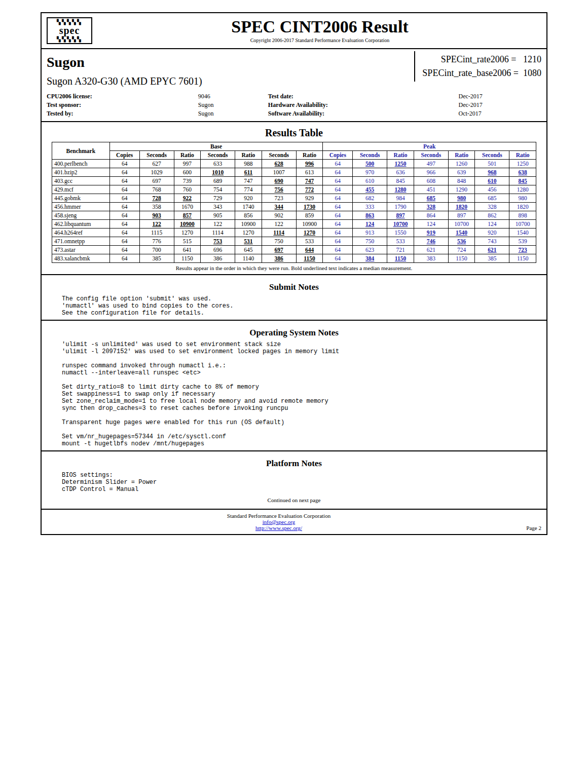▚▚▚▚▚
spec
▚▚▚▚▚
SPEC CINT2006 Result
Copyright 2006-2017 Standard Performance Evaluation Corporation
Sugon
Sugon A320-G30 (AMD EPYC 7601)
SPECint_rate2006 = 1210
SPECint_rate_base2006 = 1080
| CPU2006 license: | 9046 | Test date: | Dec-2017 |
| Test sponsor: | Sugon | Hardware Availability: | Dec-2017 |
| Tested by: | Sugon | Software Availability: | Oct-2017 |
Results Table
| Benchmark | Base | Peak |
| --- | --- | --- |
| Copies | Seconds | Ratio | Seconds | Ratio | Seconds | Ratio | Copies | Seconds | Ratio | Seconds | Ratio | Seconds | Ratio |
| 400.perlbench | 64 | 627 | 997 | 633 | 988 | 628 | 996 | 64 | 500 | 1250 | 497 | 1260 | 501 | 1250 |
| 401.bzip2 | 64 | 1029 | 600 | 1010 | 611 | 1007 | 613 | 64 | 970 | 636 | 966 | 639 | 968 | 638 |
| 403.gcc | 64 | 697 | 739 | 689 | 747 | 690 | 747 | 64 | 610 | 845 | 608 | 848 | 610 | 845 |
| 429.mcf | 64 | 768 | 760 | 754 | 774 | 756 | 772 | 64 | 455 | 1280 | 451 | 1290 | 456 | 1280 |
| 445.gobmk | 64 | 728 | 922 | 729 | 920 | 723 | 929 | 64 | 682 | 984 | 685 | 980 | 685 | 980 |
| 456.hmmer | 64 | 358 | 1670 | 343 | 1740 | 344 | 1730 | 64 | 333 | 1790 | 328 | 1820 | 328 | 1820 |
| 458.sjeng | 64 | 903 | 857 | 905 | 856 | 902 | 859 | 64 | 863 | 897 | 864 | 897 | 862 | 898 |
| 462.libquantum | 64 | 122 | 10900 | 122 | 10900 | 122 | 10900 | 64 | 124 | 10700 | 124 | 10700 | 124 | 10700 |
| 464.h264ref | 64 | 1115 | 1270 | 1114 | 1270 | 1114 | 1270 | 64 | 913 | 1550 | 919 | 1540 | 920 | 1540 |
| 471.omnetpp | 64 | 776 | 515 | 753 | 531 | 750 | 533 | 64 | 750 | 533 | 746 | 536 | 743 | 539 |
| 473.astar | 64 | 700 | 641 | 696 | 645 | 697 | 644 | 64 | 623 | 721 | 621 | 724 | 621 | 723 |
| 483.xalancbmk | 64 | 385 | 1150 | 386 | 1140 | 386 | 1150 | 64 | 384 | 1150 | 383 | 1150 | 385 | 1150 |
Results appear in the order in which they were run. Bold underlined text indicates a median measurement.
Submit Notes
The config file option 'submit' was used.
'numactl' was used to bind copies to the cores.
See the configuration file for details.
Operating System Notes
'ulimit -s unlimited' was used to set environment stack size
'ulimit -l 2097152' was used to set environment locked pages in memory limit

runspec command invoked through numactl i.e.:
numactl --interleave=all runspec <etc>

Set dirty_ratio=8 to limit dirty cache to 8% of memory
Set swappiness=1 to swap only if necessary
Set zone_reclaim_mode=1 to free local node memory and avoid remote memory
sync then drop_caches=3 to reset caches before invoking runcpu

Transparent huge pages were enabled for this run (OS default)

Set vm/nr_hugepages=57344 in /etc/sysctl.conf
mount -t hugetlbfs nodev /mnt/hugepages
Platform Notes
BIOS settings:
Determinism Slider = Power
cTDP Control = Manual
Continued on next page
Standard Performance Evaluation Corporation
info@spec.org
http://www.spec.org/
Page 2